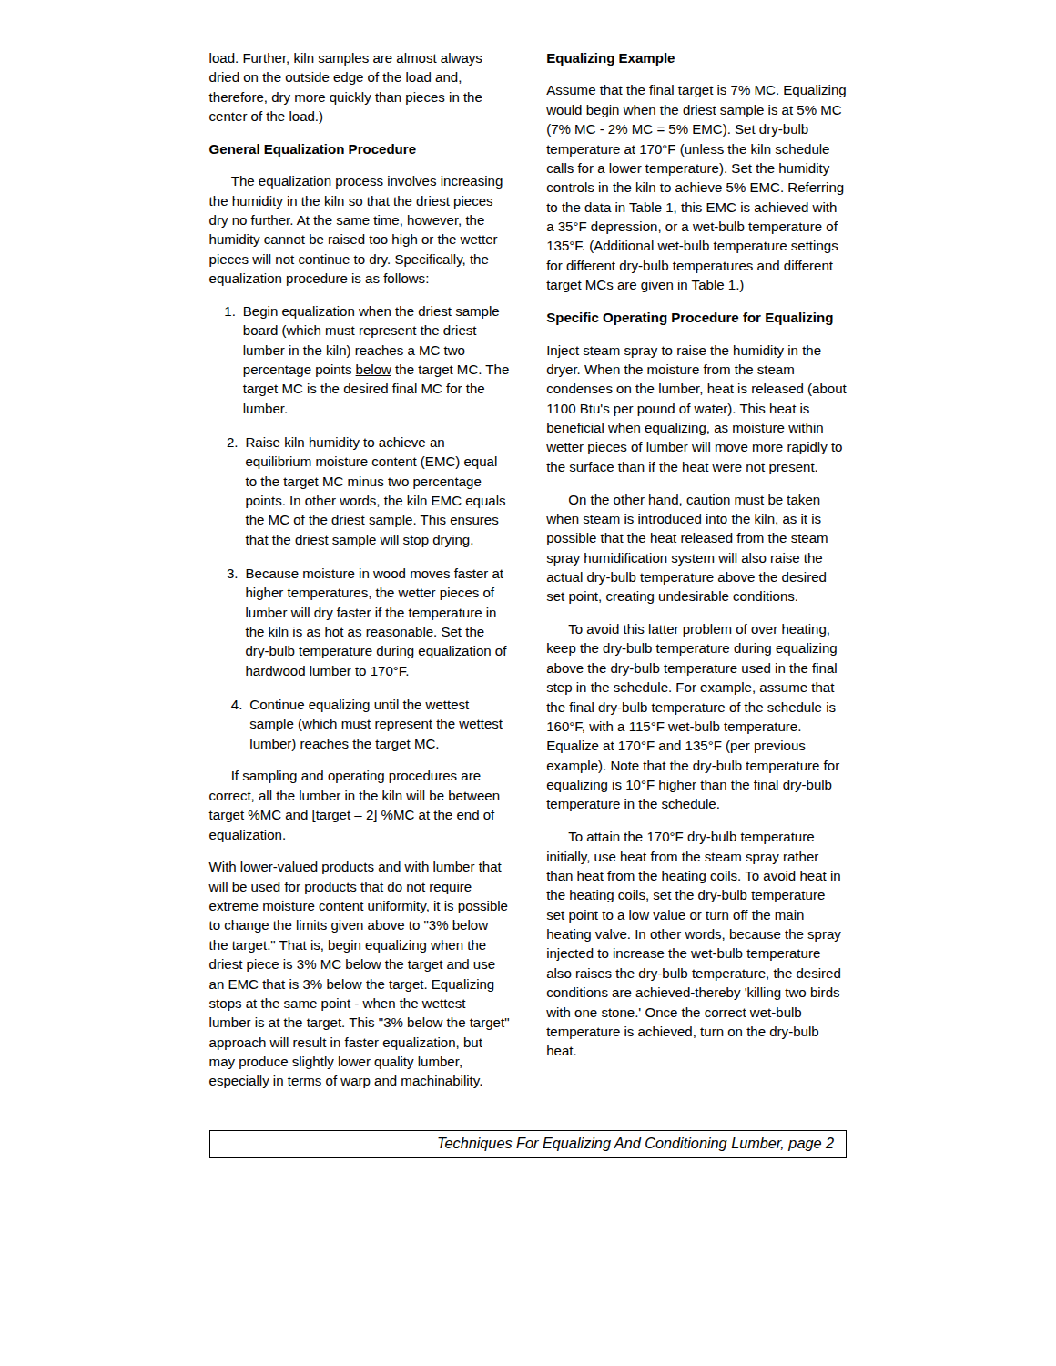load. Further, kiln samples are almost always dried on the outside edge of the load and, therefore, dry more quickly than pieces in the center of the load.)
General Equalization Procedure
The equalization process involves increasing the humidity in the kiln so that the driest pieces dry no further. At the same time, however, the humidity cannot be raised too high or the wetter pieces will not continue to dry. Specifically, the equalization procedure is as follows:
Begin equalization when the driest sample board (which must represent the driest lumber in the kiln) reaches a MC two percentage points below the target MC. The target MC is the desired final MC for the lumber.
Raise kiln humidity to achieve an equilibrium moisture content (EMC) equal to the target MC minus two percentage points. In other words, the kiln EMC equals the MC of the driest sample. This ensures that the driest sample will stop drying.
Because moisture in wood moves faster at higher temperatures, the wetter pieces of lumber will dry faster if the temperature in the kiln is as hot as reasonable. Set the dry-bulb temperature during equalization of hardwood lumber to 170°F.
Continue equalizing until the wettest sample (which must represent the wettest lumber) reaches the target MC.
If sampling and operating procedures are correct, all the lumber in the kiln will be between target %MC and [target – 2] %MC at the end of equalization.
With lower-valued products and with lumber that will be used for products that do not require extreme moisture content uniformity, it is possible to change the limits given above to "3% below the target." That is, begin equalizing when the driest piece is 3% MC below the target and use an EMC that is 3% below the target. Equalizing stops at the same point - when the wettest lumber is at the target. This "3% below the target" approach will result in faster equalization, but may produce slightly lower quality lumber, especially in terms of warp and machinability.
Equalizing Example
Assume that the final target is 7% MC. Equalizing would begin when the driest sample is at 5% MC (7% MC - 2% MC = 5% EMC). Set dry-bulb temperature at 170°F (unless the kiln schedule calls for a lower temperature). Set the humidity controls in the kiln to achieve 5% EMC. Referring to the data in Table 1, this EMC is achieved with a 35°F depression, or a wet-bulb temperature of 135°F. (Additional wet-bulb temperature settings for different dry-bulb temperatures and different target MCs are given in Table 1.)
Specific Operating Procedure for Equalizing
Inject steam spray to raise the humidity in the dryer. When the moisture from the steam condenses on the lumber, heat is released (about 1100 Btu's per pound of water). This heat is beneficial when equalizing, as moisture within wetter pieces of lumber will move more rapidly to the surface than if the heat were not present.
On the other hand, caution must be taken when steam is introduced into the kiln, as it is possible that the heat released from the steam spray humidification system will also raise the actual dry-bulb temperature above the desired set point, creating undesirable conditions.
To avoid this latter problem of over heating, keep the dry-bulb temperature during equalizing above the dry-bulb temperature used in the final step in the schedule. For example, assume that the final dry-bulb temperature of the schedule is 160°F, with a 115°F wet-bulb temperature. Equalize at 170°F and 135°F (per previous example). Note that the dry-bulb temperature for equalizing is 10°F higher than the final dry-bulb temperature in the schedule.
To attain the 170°F dry-bulb temperature initially, use heat from the steam spray rather than heat from the heating coils. To avoid heat in the heating coils, set the dry-bulb temperature set point to a low value or turn off the main heating valve. In other words, because the spray injected to increase the wet-bulb temperature also raises the dry-bulb temperature, the desired conditions are achieved-thereby 'killing two birds with one stone.' Once the correct wet-bulb temperature is achieved, turn on the dry-bulb heat.
Techniques For Equalizing And Conditioning Lumber, page 2